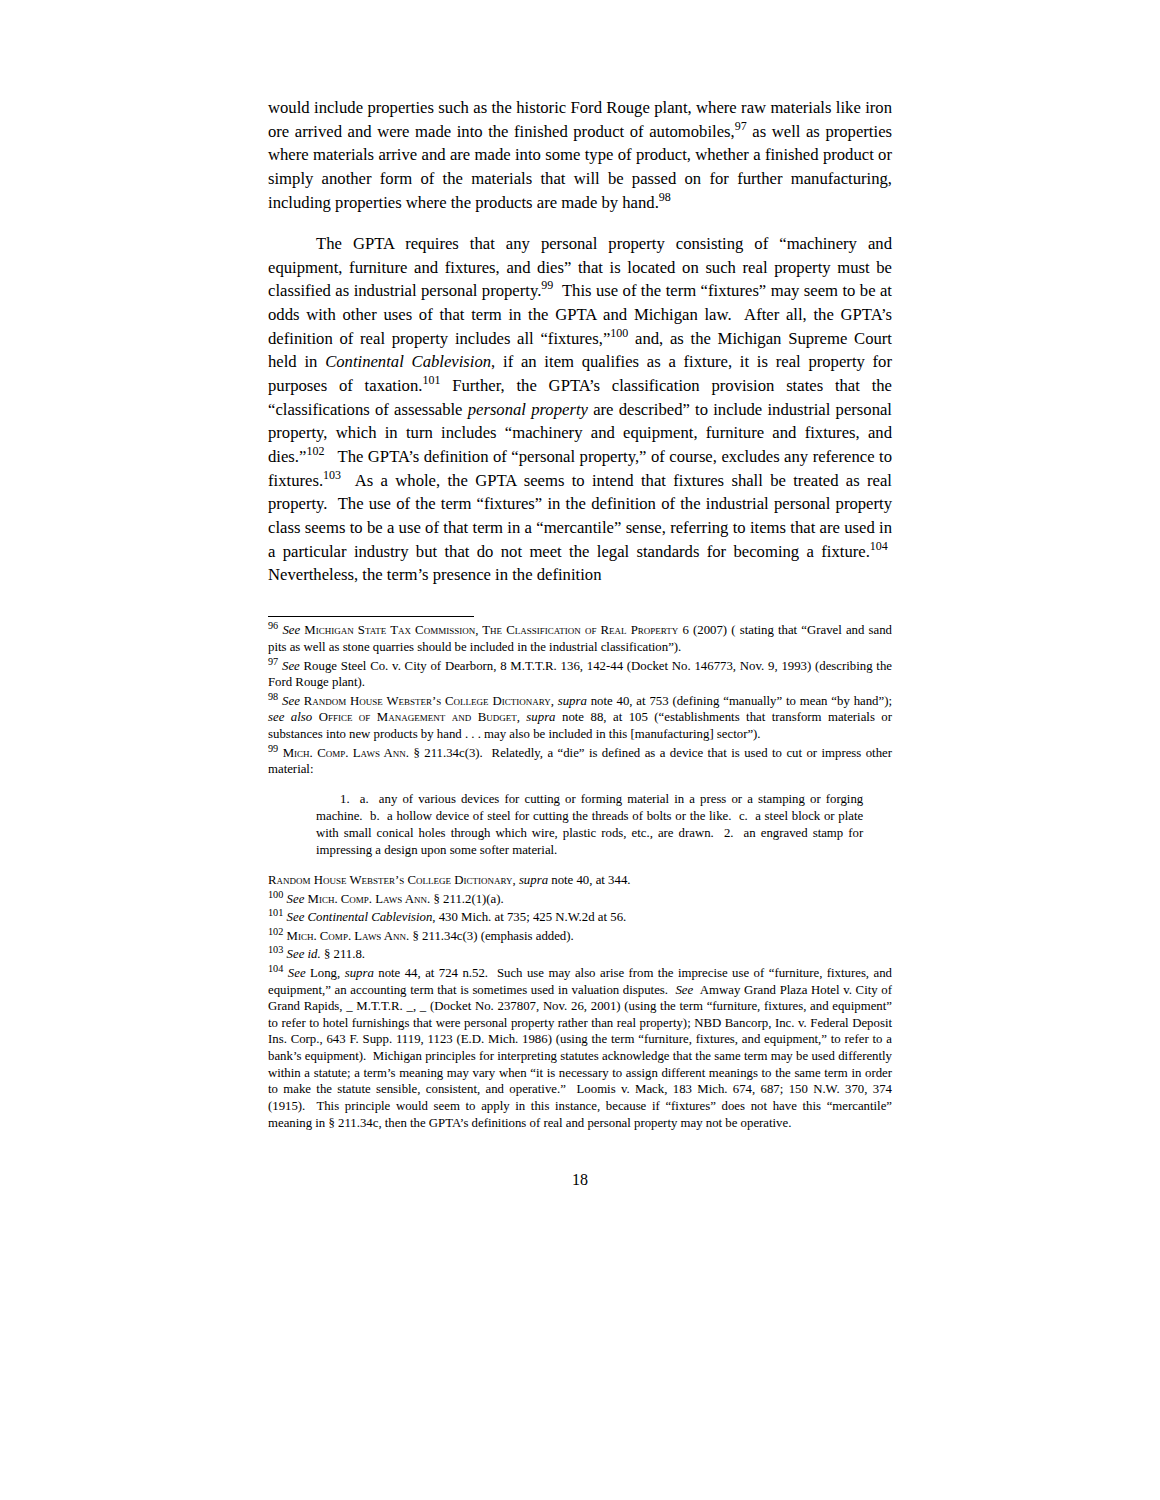would include properties such as the historic Ford Rouge plant, where raw materials like iron ore arrived and were made into the finished product of automobiles,97 as well as properties where materials arrive and are made into some type of product, whether a finished product or simply another form of the materials that will be passed on for further manufacturing, including properties where the products are made by hand.98
The GPTA requires that any personal property consisting of “machinery and equipment, furniture and fixtures, and dies” that is located on such real property must be classified as industrial personal property.99 This use of the term “fixtures” may seem to be at odds with other uses of that term in the GPTA and Michigan law. After all, the GPTA’s definition of real property includes all “fixtures,”100 and, as the Michigan Supreme Court held in Continental Cablevision, if an item qualifies as a fixture, it is real property for purposes of taxation.101 Further, the GPTA’s classification provision states that the “classifications of assessable personal property are described” to include industrial personal property, which in turn includes “machinery and equipment, furniture and fixtures, and dies.”102 The GPTA’s definition of “personal property,” of course, excludes any reference to fixtures.103 As a whole, the GPTA seems to intend that fixtures shall be treated as real property. The use of the term “fixtures” in the definition of the industrial personal property class seems to be a use of that term in a “mercantile” sense, referring to items that are used in a particular industry but that do not meet the legal standards for becoming a fixture.104 Nevertheless, the term’s presence in the definition
96 See Michigan State Tax Commission, The Classification of Real Property 6 (2007) ( stating that “Gravel and sand pits as well as stone quarries should be included in the industrial classification”).
97 See Rouge Steel Co. v. City of Dearborn, 8 M.T.T.R. 136, 142-44 (Docket No. 146773, Nov. 9, 1993) (describing the Ford Rouge plant).
98 See Random House Webster’s College Dictionary, supra note 40, at 753 (defining “manually” to mean “by hand”); see also Office of Management and Budget, supra note 88, at 105 (“establishments that transform materials or substances into new products by hand . . . may also be included in this [manufacturing] sector”).
99 Mich. Comp. Laws Ann. § 211.34c(3). Relatedly, a “die” is defined as a device that is used to cut or impress other material:
1. a. any of various devices for cutting or forming material in a press or a stamping or forging machine. b. a hollow device of steel for cutting the threads of bolts or the like. c. a steel block or plate with small conical holes through which wire, plastic rods, etc., are drawn. 2. an engraved stamp for impressing a design upon some softer material.
Random House Webster’s College Dictionary, supra note 40, at 344.
100 See Mich. Comp. Laws Ann. § 211.2(1)(a).
101 See Continental Cablevision, 430 Mich. at 735; 425 N.W.2d at 56.
102 Mich. Comp. Laws Ann. § 211.34c(3) (emphasis added).
103 See id. § 211.8.
104 See Long, supra note 44, at 724 n.52. Such use may also arise from the imprecise use of “furniture, fixtures, and equipment,” an accounting term that is sometimes used in valuation disputes. See Amway Grand Plaza Hotel v. City of Grand Rapids, _ M.T.T.R. _, _ (Docket No. 237807, Nov. 26, 2001) (using the term “furniture, fixtures, and equipment” to refer to hotel furnishings that were personal property rather than real property); NBD Bancorp, Inc. v. Federal Deposit Ins. Corp., 643 F. Supp. 1119, 1123 (E.D. Mich. 1986) (using the term “furniture, fixtures, and equipment,” to refer to a bank’s equipment). Michigan principles for interpreting statutes acknowledge that the same term may be used differently within a statute; a term’s meaning may vary when “it is necessary to assign different meanings to the same term in order to make the statute sensible, consistent, and operative.” Loomis v. Mack, 183 Mich. 674, 687; 150 N.W. 370, 374 (1915). This principle would seem to apply in this instance, because if “fixtures” does not have this “mercantile” meaning in § 211.34c, then the GPTA’s definitions of real and personal property may not be operative.
18